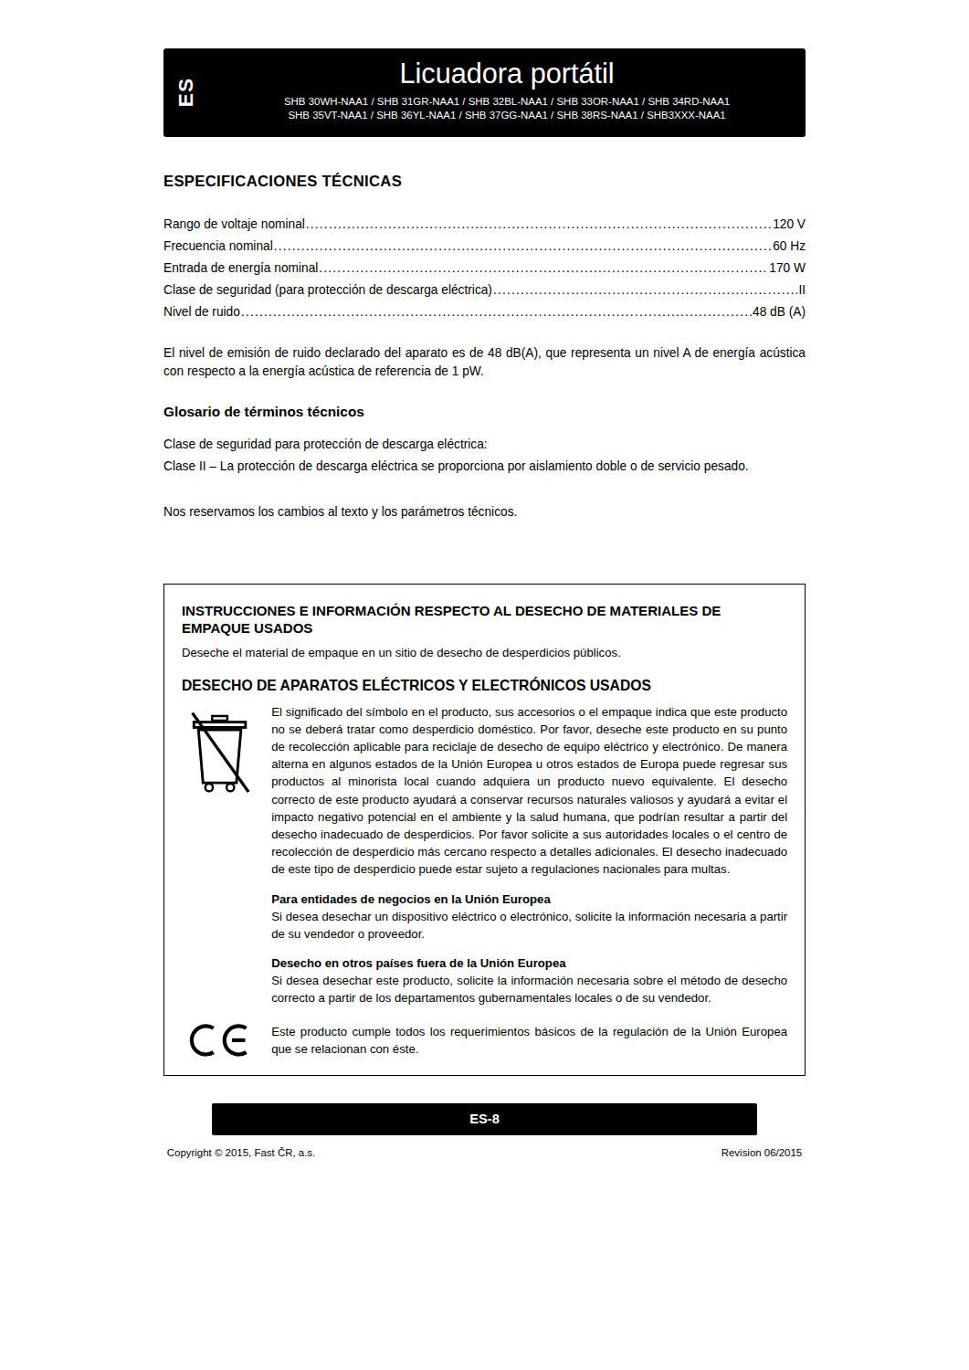ES
Licuadora portátil
SHB 30WH-NAA1 / SHB 31GR-NAA1 / SHB 32BL-NAA1 / SHB 33OR-NAA1 / SHB 34RD-NAA1
SHB 35VT-NAA1 / SHB 36YL-NAA1 / SHB 37GG-NAA1 / SHB 38RS-NAA1 / SHB3XXX-NAA1
ESPECIFICACIONES TÉCNICAS
Rango de voltaje nominal ................................................................................................................................. 120 V
Frecuencia nominal ....................................................................................................................................... 60 Hz
Entrada de energía nominal ................................................................................................................. 170 W
Clase de seguridad (para protección de descarga eléctrica) ..................................................................... II
Nivel de ruido ................................................................................................................................. 48 dB (A)
El nivel de emisión de ruido declarado del aparato es de 48 dB(A), que representa un nivel A de energía acústica con respecto a la energía acústica de referencia de 1 pW.
Glosario de términos técnicos
Clase de seguridad para protección de descarga eléctrica:
Clase II – La protección de descarga eléctrica se proporciona por aislamiento doble o de servicio pesado.
Nos reservamos los cambios al texto y los parámetros técnicos.
INSTRUCCIONES E INFORMACIÓN RESPECTO AL DESECHO DE MATERIALES DE EMPAQUE USADOS
Deseche el material de empaque en un sitio de desecho de desperdicios públicos.
DESECHO DE APARATOS ELÉCTRICOS Y ELECTRÓNICOS USADOS
El significado del símbolo en el producto, sus accesorios o el empaque indica que este producto no se deberá tratar como desperdicio doméstico. Por favor, deseche este producto en su punto de recolección aplicable para reciclaje de desecho de equipo eléctrico y electrónico. De manera alterna en algunos estados de la Unión Europea u otros estados de Europa puede regresar sus productos al minorista local cuando adquiera un producto nuevo equivalente. El desecho correcto de este producto ayudará a conservar recursos naturales valiosos y ayudará a evitar el impacto negativo potencial en el ambiente y la salud humana, que podrían resultar a partir del desecho inadecuado de desperdicios. Por favor solicite a sus autoridades locales o el centro de recolección de desperdicio más cercano respecto a detalles adicionales. El desecho inadecuado de este tipo de desperdicio puede estar sujeto a regulaciones nacionales para multas.
Para entidades de negocios en la Unión Europea
Si desea desechar un dispositivo eléctrico o electrónico, solicite la información necesaria a partir de su vendedor o proveedor.
Desecho en otros países fuera de la Unión Europea
Si desea desechar este producto, solicite la información necesaria sobre el método de desecho correcto a partir de los departamentos gubernamentales locales o de su vendedor.
Este producto cumple todos los requerimientos básicos de la regulación de la Unión Europea que se relacionan con éste.
ES-8
Copyright © 2015, Fast ČR, a.s. Revision 06/2015